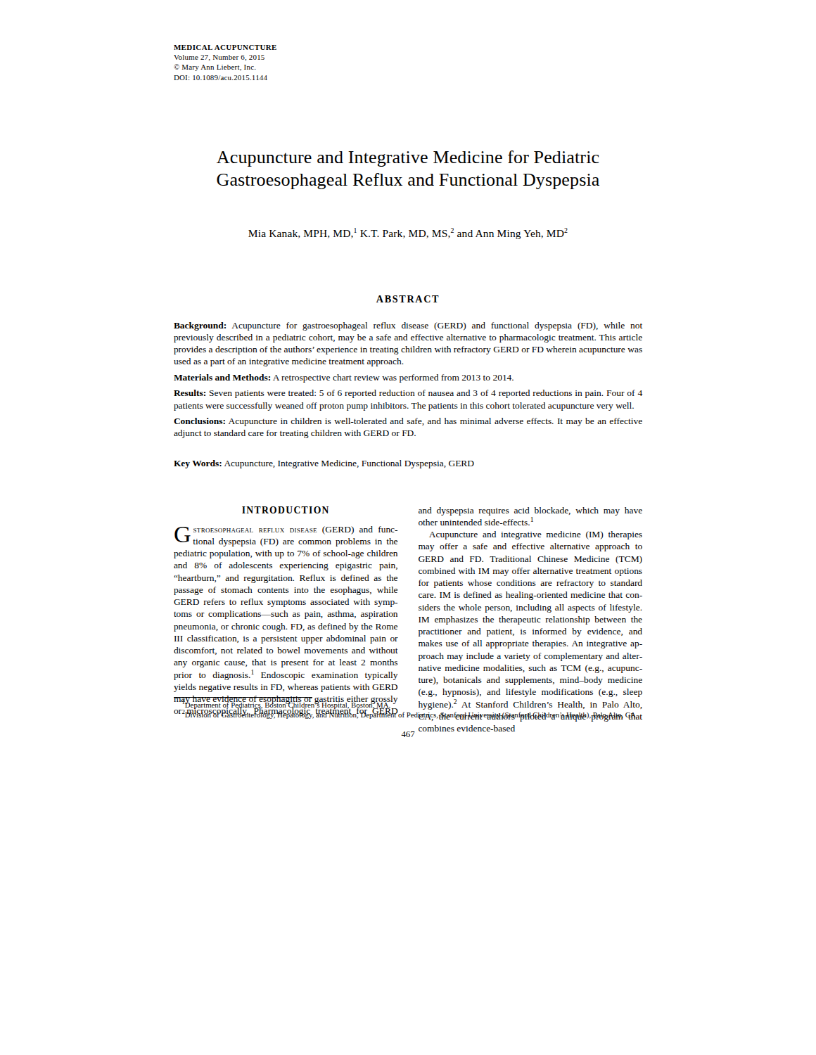MEDICAL ACUPUNCTURE
Volume 27, Number 6, 2015
© Mary Ann Liebert, Inc.
DOI: 10.1089/acu.2015.1144
Acupuncture and Integrative Medicine for Pediatric
Gastroesophageal Reflux and Functional Dyspepsia
Mia Kanak, MPH, MD,1 K.T. Park, MD, MS,2 and Ann Ming Yeh, MD2
ABSTRACT
Background: Acupuncture for gastroesophageal reflux disease (GERD) and functional dyspepsia (FD), while not previously described in a pediatric cohort, may be a safe and effective alternative to pharmacologic treatment. This article provides a description of the authors’ experience in treating children with refractory GERD or FD wherein acupuncture was used as a part of an integrative medicine treatment approach.
Materials and Methods: A retrospective chart review was performed from 2013 to 2014.
Results: Seven patients were treated: 5 of 6 reported reduction of nausea and 3 of 4 reported reductions in pain. Four of 4 patients were successfully weaned off proton pump inhibitors. The patients in this cohort tolerated acupuncture very well.
Conclusions: Acupuncture in children is well-tolerated and safe, and has minimal adverse effects. It may be an effective adjunct to standard care for treating children with GERD or FD.
Key Words: Acupuncture, Integrative Medicine, Functional Dyspepsia, GERD
INTRODUCTION
Gastroesophageal reflux disease (GERD) and functional dyspepsia (FD) are common problems in the pediatric population, with up to 7% of school-age children and 8% of adolescents experiencing epigastric pain, “heartburn,” and regurgitation. Reflux is defined as the passage of stomach contents into the esophagus, while GERD refers to reflux symptoms associated with symptoms or complications—such as pain, asthma, aspiration pneumonia, or chronic cough. FD, as defined by the Rome III classification, is a persistent upper abdominal pain or discomfort, not related to bowel movements and without any organic cause, that is present for at least 2 months prior to diagnosis.1 Endoscopic examination typically yields negative results in FD, whereas patients with GERD may have evidence of esophagitis or gastritis either grossly or microscopically. Pharmacologic treatment for GERD and dyspepsia requires acid blockade, which may have other unintended side-effects.1
Acupuncture and integrative medicine (IM) therapies may offer a safe and effective alternative approach to GERD and FD. Traditional Chinese Medicine (TCM) combined with IM may offer alternative treatment options for patients whose conditions are refractory to standard care. IM is defined as healing-oriented medicine that considers the whole person, including all aspects of lifestyle. IM emphasizes the therapeutic relationship between the practitioner and patient, is informed by evidence, and makes use of all appropriate therapies. An integrative approach may include a variety of complementary and alternative medicine modalities, such as TCM (e.g., acupuncture), botanicals and supplements, mind–body medicine (e.g., hypnosis), and lifestyle modifications (e.g., sleep hygiene).2 At Stanford Children’s Health, in Palo Alto, CA, the current authors piloted a unique program that combines evidence-based
1Department of Pediatrics, Boston Children’s Hospital, Boston, MA.
2Division of Gastroenterology, Hepatology, and Nutrition, Department of Pediatrics, Stanford University (Stanford Children’s Health), Palo Alto, CA.
467